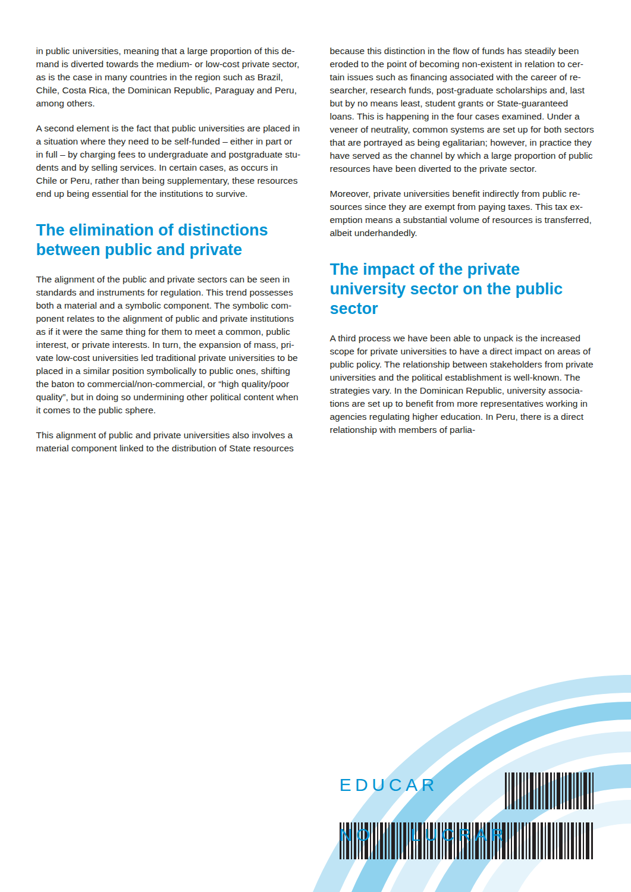in public universities, meaning that a large proportion of this demand is diverted towards the medium- or low-cost private sector, as is the case in many countries in the region such as Brazil, Chile, Costa Rica, the Dominican Republic, Paraguay and Peru, among others.
A second element is the fact that public universities are placed in a situation where they need to be self-funded – either in part or in full – by charging fees to undergraduate and postgraduate students and by selling services. In certain cases, as occurs in Chile or Peru, rather than being supplementary, these resources end up being essential for the institutions to survive.
The elimination of distinctions between public and private
The alignment of the public and private sectors can be seen in standards and instruments for regulation. This trend possesses both a material and a symbolic component. The symbolic component relates to the alignment of public and private institutions as if it were the same thing for them to meet a common, public interest, or private interests. In turn, the expansion of mass, private low-cost universities led traditional private universities to be placed in a similar position symbolically to public ones, shifting the baton to commercial/non-commercial, or “high quality/poor quality”, but in doing so undermining other political content when it comes to the public sphere.
This alignment of public and private universities also involves a material component linked to the distribution of State resources because this distinction in the flow of funds has steadily been eroded to the point of becoming non-existent in relation to certain issues such as financing associated with the career of researcher, research funds, post-graduate scholarships and, last but by no means least, student grants or State-guaranteed loans. This is happening in the four cases examined. Under a veneer of neutrality, common systems are set up for both sectors that are portrayed as being egalitarian; however, in practice they have served as the channel by which a large proportion of public resources have been diverted to the private sector.
Moreover, private universities benefit indirectly from public resources since they are exempt from paying taxes. This tax exemption means a substantial volume of resources is transferred, albeit underhandedly.
The impact of the private university sector on the public sector
A third process we have been able to unpack is the increased scope for private universities to have a direct impact on areas of public policy. The relationship between stakeholders from private universities and the political establishment is well-known. The strategies vary. In the Dominican Republic, university associations are set up to benefit from more representatives working in agencies regulating higher education. In Peru, there is a direct relationship with members of parlia-
EDUCAR
NO
LUCRAR